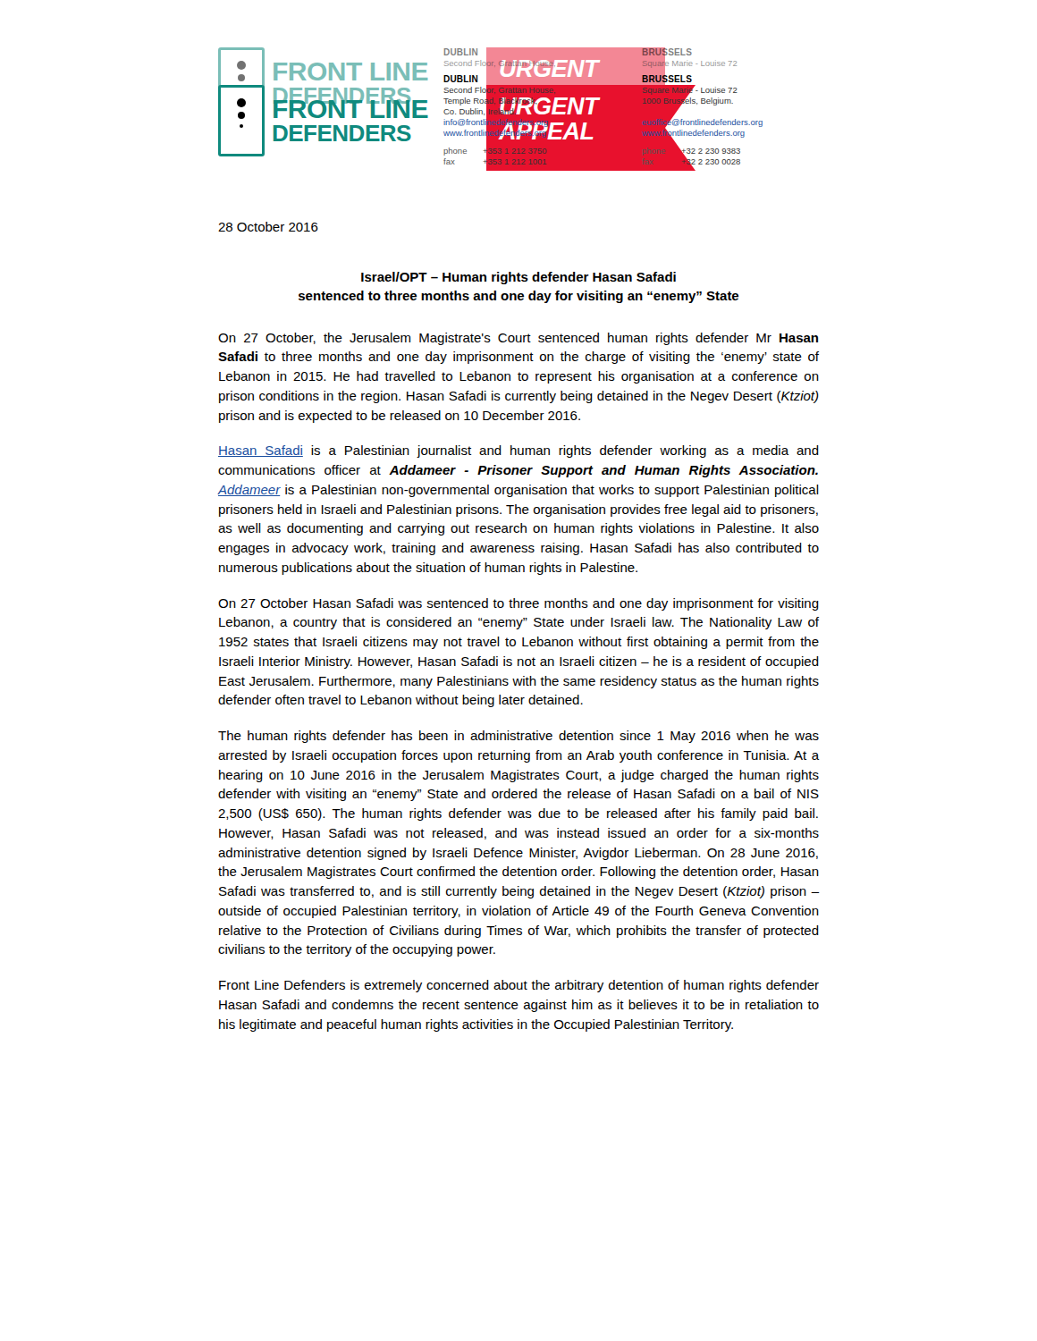FRONT LINE
DEFENDERS
FRONT LINE
DEFENDERS
URGENT
APPEAL
URGENT
APPEAL
DUBLIN
Second Floor, Grattan House,
Temple Road, Blackrock,
BRUSSELS
Square Marie - Louise 72
1000 Brussels, Belgium.
DUBLIN
Second Floor, Grattan House,
Temple Road, Blackrock,
Co. Dublin, Ireland.
info@frontlinedefenders.org
www.frontlinedefenders.org
BRUSSELS
Square Marie - Louise 72
1000 Brussels, Belgium.
euoffice@frontlinedefenders.org
www.frontlinedefenders.org
phone
fax
+353 1 212 3750
+353 1 212 1001
phone
fax
+32 2 230 9383
+32 2 230 0028
28 October 2016
Israel/OPT – Human rights defender Hasan Safadi
sentenced to three months and one day for visiting an “enemy” State
On 27 October, the Jerusalem Magistrate's Court sentenced human rights defender Mr Hasan Safadi to three months and one day imprisonment on the charge of visiting the ‘enemy’ state of Lebanon in 2015. He had travelled to Lebanon to represent his organisation at a conference on prison conditions in the region. Hasan Safadi is currently being detained in the Negev Desert (Ktziot) prison and is expected to be released on 10 December 2016.
Hasan Safadi is a Palestinian journalist and human rights defender working as a media and communications officer at Addameer - Prisoner Support and Human Rights Association. Addameer is a Palestinian non-governmental organisation that works to support Palestinian political prisoners held in Israeli and Palestinian prisons. The organisation provides free legal aid to prisoners, as well as documenting and carrying out research on human rights violations in Palestine. It also engages in advocacy work, training and awareness raising. Hasan Safadi has also contributed to numerous publications about the situation of human rights in Palestine.
On 27 October Hasan Safadi was sentenced to three months and one day imprisonment for visiting Lebanon, a country that is considered an “enemy” State under Israeli law. The Nationality Law of 1952 states that Israeli citizens may not travel to Lebanon without first obtaining a permit from the Israeli Interior Ministry. However, Hasan Safadi is not an Israeli citizen – he is a resident of occupied East Jerusalem. Furthermore, many Palestinians with the same residency status as the human rights defender often travel to Lebanon without being later detained.
The human rights defender has been in administrative detention since 1 May 2016 when he was arrested by Israeli occupation forces upon returning from an Arab youth conference in Tunisia. At a hearing on 10 June 2016 in the Jerusalem Magistrates Court, a judge charged the human rights defender with visiting an “enemy” State and ordered the release of Hasan Safadi on a bail of NIS 2,500 (US$ 650). The human rights defender was due to be released after his family paid bail. However, Hasan Safadi was not released, and was instead issued an order for a six-months administrative detention signed by Israeli Defence Minister, Avigdor Lieberman. On 28 June 2016, the Jerusalem Magistrates Court confirmed the detention order. Following the detention order, Hasan Safadi was transferred to, and is still currently being detained in the Negev Desert (Ktziot) prison – outside of occupied Palestinian territory, in violation of Article 49 of the Fourth Geneva Convention relative to the Protection of Civilians during Times of War, which prohibits the transfer of protected civilians to the territory of the occupying power.
Front Line Defenders is extremely concerned about the arbitrary detention of human rights defender Hasan Safadi and condemns the recent sentence against him as it believes it to be in retaliation to his legitimate and peaceful human rights activities in the Occupied Palestinian Territory.